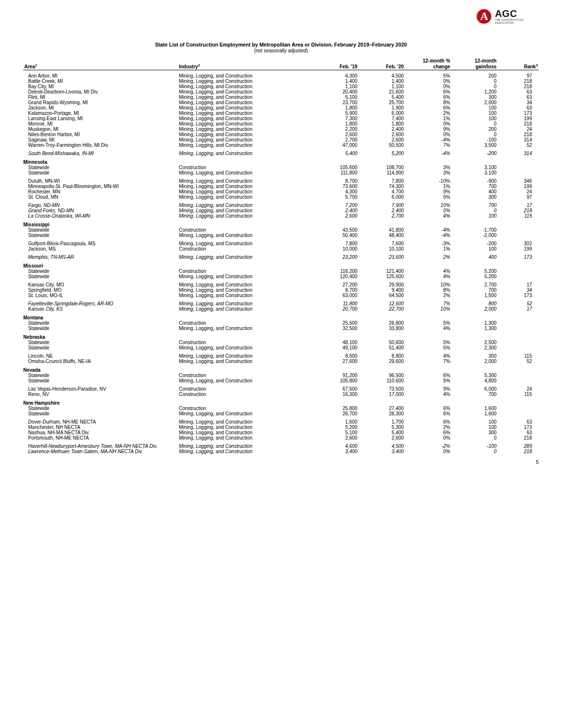A
AGC
THE CONSTRUCTION
ASSOCIATION
State List of Construction Employment by Metropolitan Area or Division, February 2019–February 2020
(not seasonally adjusted)
| | | | | 12-month % | 12-month | |
| --- | --- | --- | --- | --- | --- | --- |
| Area 1 | Industry 2 | Feb. '19 | Feb. '20 | change | gain/loss | Rank 3 |
| Ann Arbor, MI | Mining, Logging, and Construction | 4,300 | 4,500 | 5% | 200 | 97 |
| Battle Creek, MI | Mining, Logging, and Construction | 1,400 | 1,400 | 0% | 0 | 218 |
| Bay City, MI | Mining, Logging, and Construction | 1,100 | 1,100 | 0% | 0 | 218 |
| Detroit-Dearborn-Livonia, MI Div. | Mining, Logging, and Construction | 20,400 | 21,600 | 6% | 1,200 | 63 |
| Flint, MI | Mining, Logging, and Construction | 5,100 | 5,400 | 6% | 300 | 63 |
| Grand Rapids-Wyoming, MI | Mining, Logging, and Construction | 23,700 | 25,700 | 8% | 2,000 | 34 |
| Jackson, MI | Mining, Logging, and Construction | 1,800 | 1,900 | 6% | 100 | 63 |
| Kalamazoo-Portage, MI | Mining, Logging, and Construction | 5,900 | 6,000 | 2% | 100 | 173 |
| Lansing-East Lansing, MI | Mining, Logging, and Construction | 7,300 | 7,400 | 1% | 100 | 199 |
| Monroe, MI | Mining, Logging, and Construction | 1,800 | 1,800 | 0% | 0 | 218 |
| Muskegon, MI | Mining, Logging, and Construction | 2,200 | 2,400 | 9% | 200 | 24 |
| Niles-Benton Harbor, MI | Mining, Logging, and Construction | 2,600 | 2,600 | 0% | 0 | 218 |
| Saginaw, MI | Mining, Logging, and Construction | 2,700 | 2,600 | -4% | -100 | 314 |
| Warren-Troy-Farmington Hills, MI Div. | Mining, Logging, and Construction | 47,000 | 50,500 | 7% | 3,500 | 52 |
| South Bend-Mishawaka, IN-MI | Mining, Logging, and Construction | 5,400 | 5,200 | -4% | -200 | 314 |
| Minnesota |
| Statewide | Construction | 105,600 | 108,700 | 3% | 3,100 | |
| Statewide | Mining, Logging, and Construction | 111,800 | 114,900 | 3% | 3,100 | |
| Duluth, MN-WI | Mining, Logging, and Construction | 8,700 | 7,800 | -10% | -900 | 346 |
| Minneapolis-St. Paul-Bloomington, MN-WI | Mining, Logging, and Construction | 73,600 | 74,300 | 1% | 700 | 199 |
| Rochester, MN | Mining, Logging, and Construction | 4,300 | 4,700 | 9% | 400 | 24 |
| St. Cloud, MN | Mining, Logging, and Construction | 5,700 | 6,000 | 5% | 300 | 97 |
| Fargo, ND-MN | Mining, Logging, and Construction | 7,200 | 7,900 | 10% | 700 | 17 |
| Grand Forks, ND-MN | Mining, Logging, and Construction | 2,400 | 2,400 | 0% | 0 | 218 |
| La Crosse-Onalaska, WI-MN | Mining, Logging, and Construction | 2,600 | 2,700 | 4% | 100 | 115 |
| Mississippi |
| Statewide | Construction | 43,500 | 41,800 | -4% | -1,700 | |
| Statewide | Mining, Logging, and Construction | 50,400 | 48,400 | -4% | -2,000 | |
| Gulfport-Biloxi-Pascagoula, MS | Mining, Logging, and Construction | 7,800 | 7,600 | -3% | -200 | 302 |
| Jackson, MS | Construction | 10,000 | 10,100 | 1% | 100 | 199 |
| Memphis, TN-MS-AR | Mining, Logging, and Construction | 23,200 | 23,600 | 2% | 400 | 173 |
| Missouri |
| Statewide | Construction | 116,200 | 121,400 | 4% | 5,200 | |
| Statewide | Mining, Logging, and Construction | 120,400 | 125,600 | 4% | 5,200 | |
| Kansas City, MO | Mining, Logging, and Construction | 27,200 | 29,900 | 10% | 2,700 | 17 |
| Springfield, MO | Mining, Logging, and Construction | 8,700 | 9,400 | 8% | 700 | 34 |
| St. Louis, MO-IL | Mining, Logging, and Construction | 63,000 | 64,500 | 2% | 1,500 | 173 |
| Fayetteville-Springdale-Rogers, AR-MO | Mining, Logging, and Construction | 11,800 | 12,600 | 7% | 800 | 52 |
| Kansas City, KS | Mining, Logging, and Construction | 20,700 | 22,700 | 10% | 2,000 | 17 |
| Montana |
| Statewide | Construction | 25,500 | 26,800 | 5% | 1,300 | |
| Statewide | Mining, Logging, and Construction | 32,500 | 33,800 | 4% | 1,300 | |
| Nebraska |
| Statewide | Construction | 48,100 | 50,600 | 5% | 2,500 | |
| Statewide | Mining, Logging, and Construction | 49,100 | 51,400 | 5% | 2,300 | |
| Lincoln, NE | Mining, Logging, and Construction | 8,500 | 8,800 | 4% | 300 | 115 |
| Omaha-Council Bluffs, NE-IA | Mining, Logging, and Construction | 27,600 | 29,600 | 7% | 2,000 | 52 |
| Nevada |
| Statewide | Construction | 91,200 | 96,500 | 6% | 5,300 | |
| Statewide | Mining, Logging, and Construction | 105,800 | 110,600 | 5% | 4,800 | |
| Las Vegas-Henderson-Paradise, NV | Construction | 67,500 | 73,500 | 9% | 6,000 | 24 |
| Reno, NV | Construction | 16,300 | 17,000 | 4% | 700 | 115 |
| New Hampshire |
| Statewide | Construction | 25,800 | 27,400 | 6% | 1,600 | |
| Statewide | Mining, Logging, and Construction | 26,700 | 28,300 | 6% | 1,600 | |
| Dover-Durham, NH-ME NECTA | Mining, Logging, and Construction | 1,600 | 1,700 | 6% | 100 | 63 |
| Manchester, NH NECTA | Mining, Logging, and Construction | 5,200 | 5,300 | 2% | 100 | 173 |
| Nashua, NH-MA NECTA Div. | Mining, Logging, and Construction | 5,100 | 5,400 | 6% | 300 | 63 |
| Portsmouth, NH-ME NECTA | Mining, Logging, and Construction | 2,600 | 2,600 | 0% | 0 | 218 |
| Haverhill-Newburyport-Amesbury Town, MA-NH NECTA Div. | Mining, Logging, and Construction | 4,600 | 4,500 | -2% | -100 | 289 |
| Lawrence-Methuen Town-Salem, MA-NH NECTA Div. | Mining, Logging, and Construction | 3,400 | 3,400 | 0% | 0 | 218 |
5